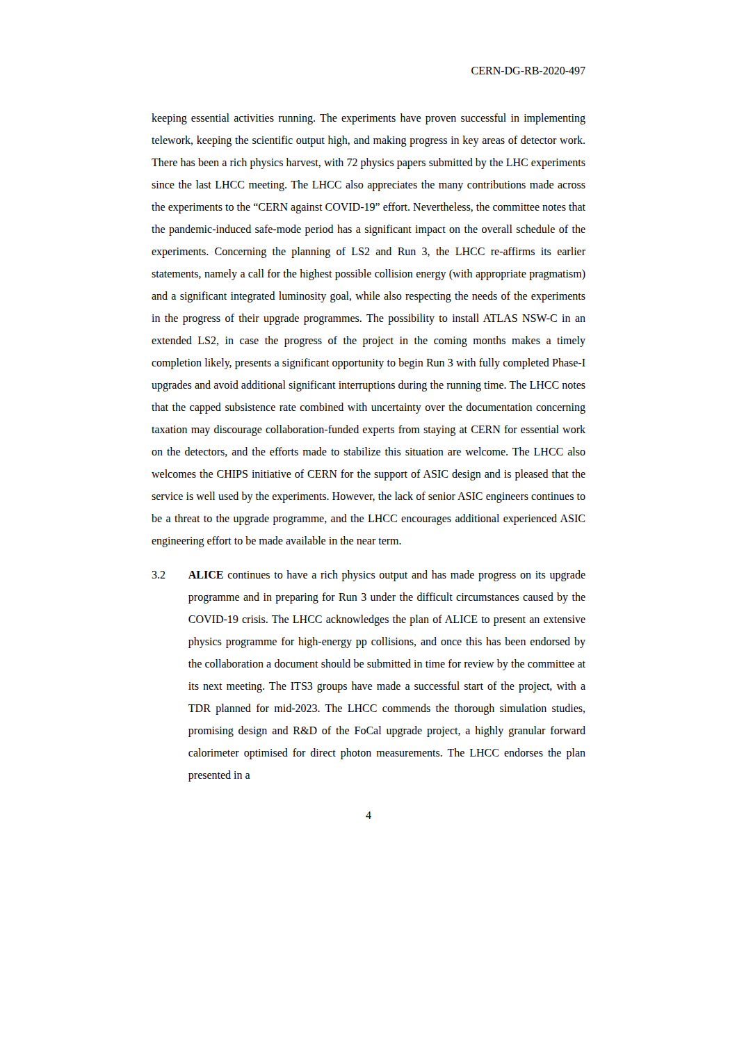CERN-DG-RB-2020-497
keeping essential activities running. The experiments have proven successful in implementing telework, keeping the scientific output high, and making progress in key areas of detector work. There has been a rich physics harvest, with 72 physics papers submitted by the LHC experiments since the last LHCC meeting. The LHCC also appreciates the many contributions made across the experiments to the “CERN against COVID-19” effort. Nevertheless, the committee notes that the pandemic-induced safe-mode period has a significant impact on the overall schedule of the experiments. Concerning the planning of LS2 and Run 3, the LHCC re-affirms its earlier statements, namely a call for the highest possible collision energy (with appropriate pragmatism) and a significant integrated luminosity goal, while also respecting the needs of the experiments in the progress of their upgrade programmes. The possibility to install ATLAS NSW-C in an extended LS2, in case the progress of the project in the coming months makes a timely completion likely, presents a significant opportunity to begin Run 3 with fully completed Phase-I upgrades and avoid additional significant interruptions during the running time. The LHCC notes that the capped subsistence rate combined with uncertainty over the documentation concerning taxation may discourage collaboration-funded experts from staying at CERN for essential work on the detectors, and the efforts made to stabilize this situation are welcome. The LHCC also welcomes the CHIPS initiative of CERN for the support of ASIC design and is pleased that the service is well used by the experiments. However, the lack of senior ASIC engineers continues to be a threat to the upgrade programme, and the LHCC encourages additional experienced ASIC engineering effort to be made available in the near term.
3.2
ALICE continues to have a rich physics output and has made progress on its upgrade programme and in preparing for Run 3 under the difficult circumstances caused by the COVID-19 crisis. The LHCC acknowledges the plan of ALICE to present an extensive physics programme for high-energy pp collisions, and once this has been endorsed by the collaboration a document should be submitted in time for review by the committee at its next meeting. The ITS3 groups have made a successful start of the project, with a TDR planned for mid-2023. The LHCC commends the thorough simulation studies, promising design and R&D of the FoCal upgrade project, a highly granular forward calorimeter optimised for direct photon measurements. The LHCC endorses the plan presented in a
4